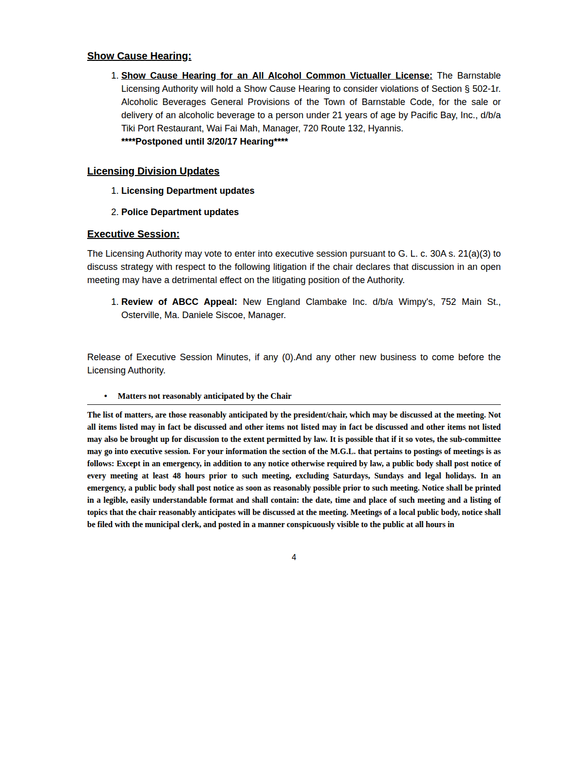Show Cause Hearing:
Show Cause Hearing for an All Alcohol Common Victualler License: The Barnstable Licensing Authority will hold a Show Cause Hearing to consider violations of Section § 502-1r. Alcoholic Beverages General Provisions of the Town of Barnstable Code, for the sale or delivery of an alcoholic beverage to a person under 21 years of age by Pacific Bay, Inc., d/b/a Tiki Port Restaurant, Wai Fai Mah, Manager, 720 Route 132, Hyannis.
****Postponed until 3/20/17 Hearing****
Licensing Division Updates
Licensing Department updates
Police Department updates
Executive Session:
The Licensing Authority may vote to enter into executive session pursuant to G. L. c. 30A s. 21(a)(3) to discuss strategy with respect to the following litigation if the chair declares that discussion in an open meeting may have a detrimental effect on the litigating position of the Authority.
Review of ABCC Appeal: New England Clambake Inc. d/b/a Wimpy's, 752 Main St., Osterville, Ma. Daniele Siscoe, Manager.
Release of Executive Session Minutes, if any (0).And any other new business to come before the Licensing Authority.
Matters not reasonably anticipated by the Chair
The list of matters, are those reasonably anticipated by the president/chair, which may be discussed at the meeting. Not all items listed may in fact be discussed and other items not listed may in fact be discussed and other items not listed may also be brought up for discussion to the extent permitted by law. It is possible that if it so votes, the sub-committee may go into executive session. For your information the section of the M.G.L. that pertains to postings of meetings is as follows: Except in an emergency, in addition to any notice otherwise required by law, a public body shall post notice of every meeting at least 48 hours prior to such meeting, excluding Saturdays, Sundays and legal holidays. In an emergency, a public body shall post notice as soon as reasonably possible prior to such meeting. Notice shall be printed in a legible, easily understandable format and shall contain: the date, time and place of such meeting and a listing of topics that the chair reasonably anticipates will be discussed at the meeting. Meetings of a local public body, notice shall be filed with the municipal clerk, and posted in a manner conspicuously visible to the public at all hours in
4